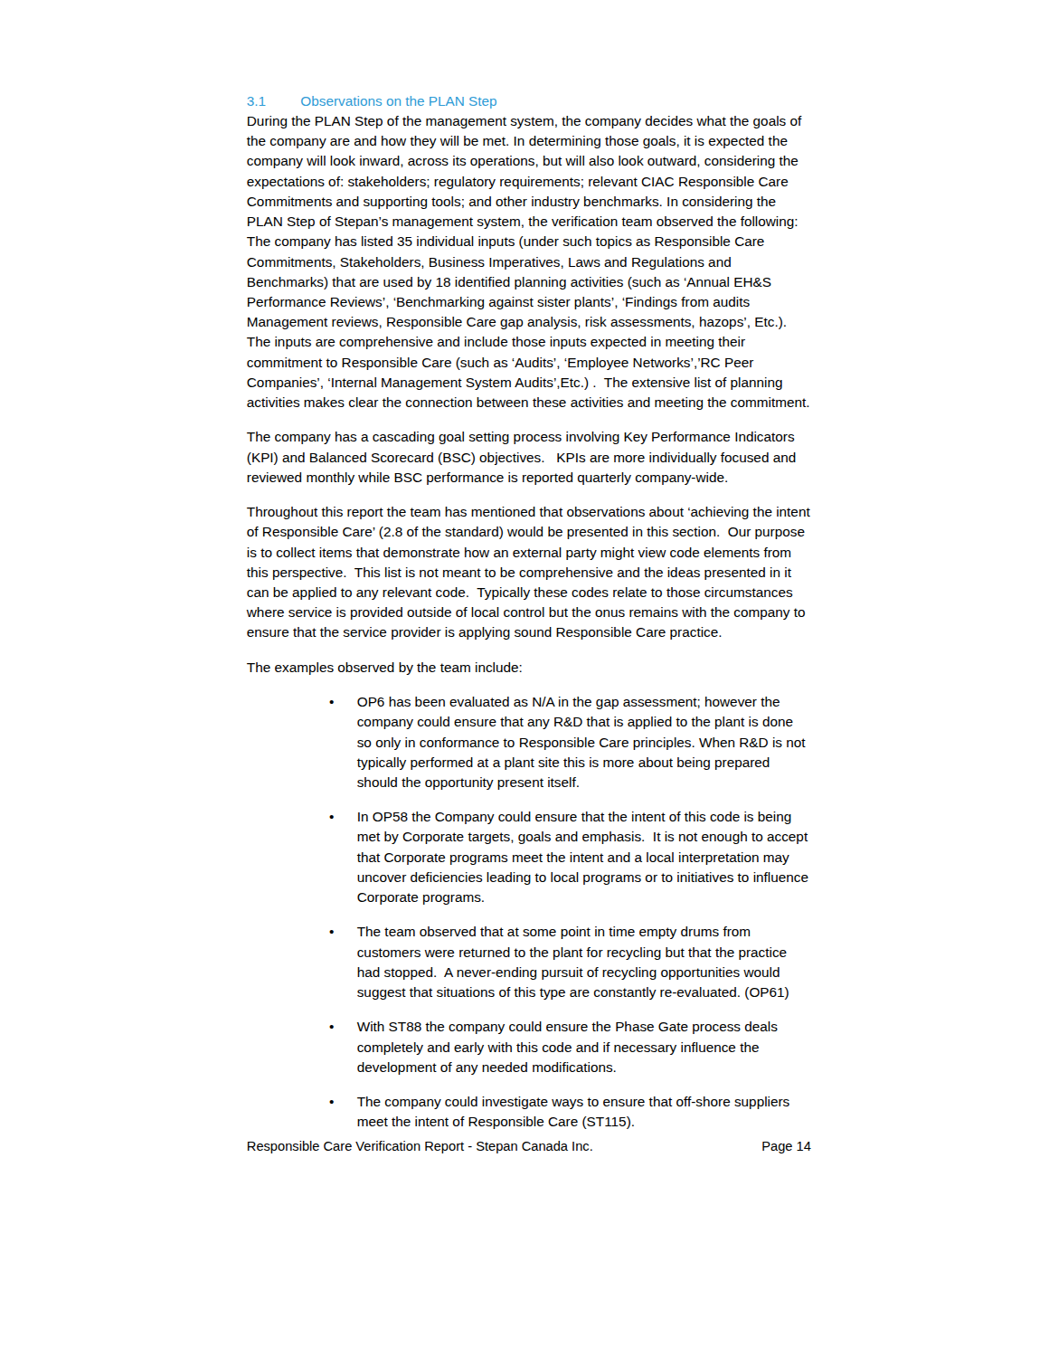3.1 Observations on the PLAN Step
During the PLAN Step of the management system, the company decides what the goals of the company are and how they will be met. In determining those goals, it is expected the company will look inward, across its operations, but will also look outward, considering the expectations of: stakeholders; regulatory requirements; relevant CIAC Responsible Care Commitments and supporting tools; and other industry benchmarks. In considering the PLAN Step of Stepan’s management system, the verification team observed the following:
The company has listed 35 individual inputs (under such topics as Responsible Care Commitments, Stakeholders, Business Imperatives, Laws and Regulations and Benchmarks) that are used by 18 identified planning activities (such as ‘Annual EH&S Performance Reviews’, ‘Benchmarking against sister plants’, ‘Findings from audits Management reviews, Responsible Care gap analysis, risk assessments, hazops’, Etc.). The inputs are comprehensive and include those inputs expected in meeting their commitment to Responsible Care (such as ‘Audits’, ‘Employee Networks’,’RC Peer Companies’, ‘Internal Management System Audits’,Etc.) . The extensive list of planning activities makes clear the connection between these activities and meeting the commitment.
The company has a cascading goal setting process involving Key Performance Indicators (KPI) and Balanced Scorecard (BSC) objectives. KPIs are more individually focused and reviewed monthly while BSC performance is reported quarterly company-wide.
Throughout this report the team has mentioned that observations about ‘achieving the intent of Responsible Care’ (2.8 of the standard) would be presented in this section. Our purpose is to collect items that demonstrate how an external party might view code elements from this perspective. This list is not meant to be comprehensive and the ideas presented in it can be applied to any relevant code. Typically these codes relate to those circumstances where service is provided outside of local control but the onus remains with the company to ensure that the service provider is applying sound Responsible Care practice.
The examples observed by the team include:
OP6 has been evaluated as N/A in the gap assessment; however the company could ensure that any R&D that is applied to the plant is done so only in conformance to Responsible Care principles. When R&D is not typically performed at a plant site this is more about being prepared should the opportunity present itself.
In OP58 the Company could ensure that the intent of this code is being met by Corporate targets, goals and emphasis. It is not enough to accept that Corporate programs meet the intent and a local interpretation may uncover deficiencies leading to local programs or to initiatives to influence Corporate programs.
The team observed that at some point in time empty drums from customers were returned to the plant for recycling but that the practice had stopped. A never-ending pursuit of recycling opportunities would suggest that situations of this type are constantly re-evaluated. (OP61)
With ST88 the company could ensure the Phase Gate process deals completely and early with this code and if necessary influence the development of any needed modifications.
The company could investigate ways to ensure that off-shore suppliers meet the intent of Responsible Care (ST115).
Responsible Care Verification Report - Stepan Canada Inc.
Page 14